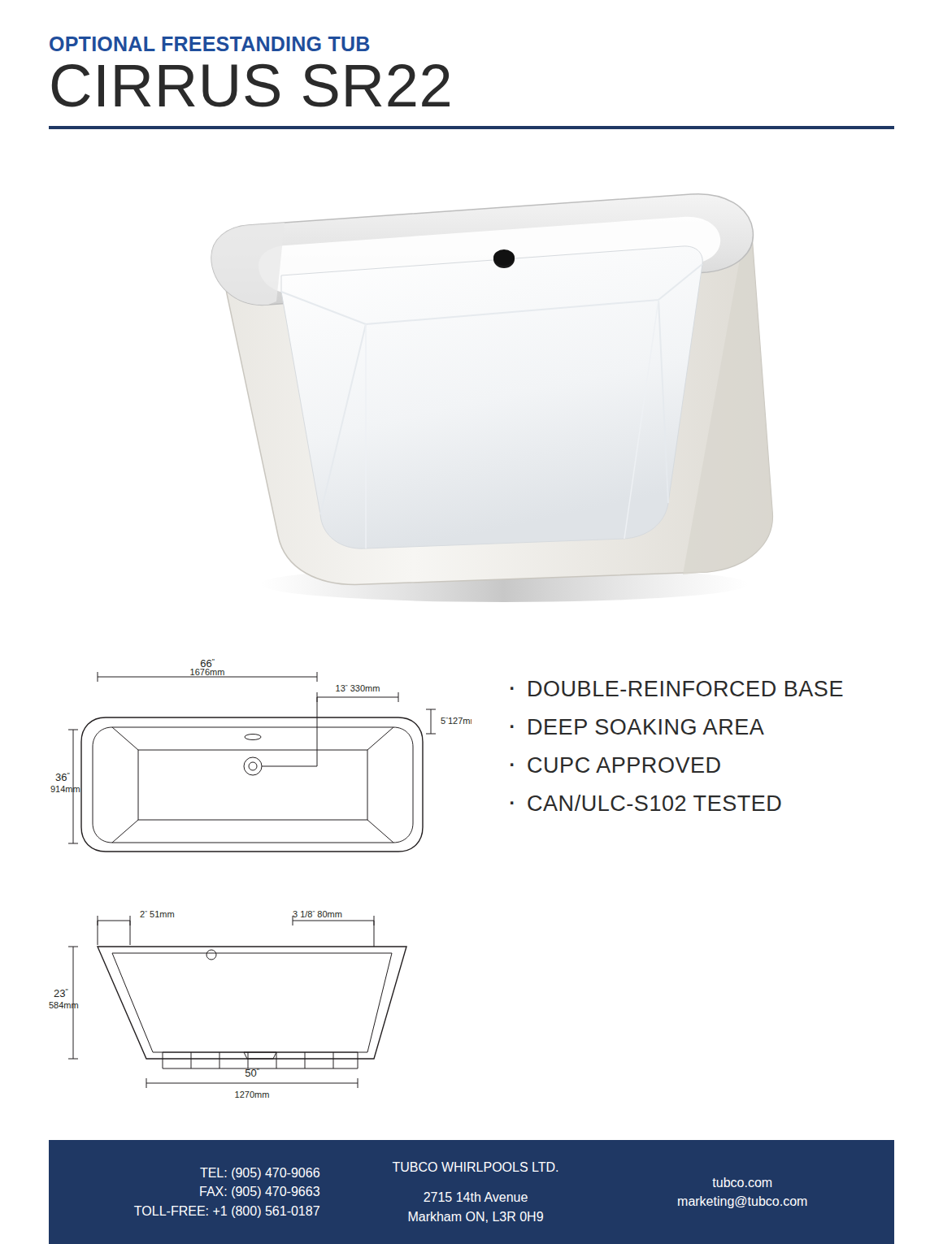Optional Freestanding Tub
CIRRUS SR22
66" 1676mm 13" 330mm 5"127mm 36" 914mm 2" 51mm 3 1/8" 80mm 23" 584mm 50" 1270mm
Double-reinforced base
Deep soaking area
cUPC approved
CAN/ULC-S102 tested
TEL: (905) 470-9066
FAX: (905) 470-9663
TOLL-FREE: +1 (800) 561-0187
TUBCO WHIRLPOOLS LTD.
2715 14th Avenue
Markham ON, L3R 0H9
tubco.com
marketing@tubco.com